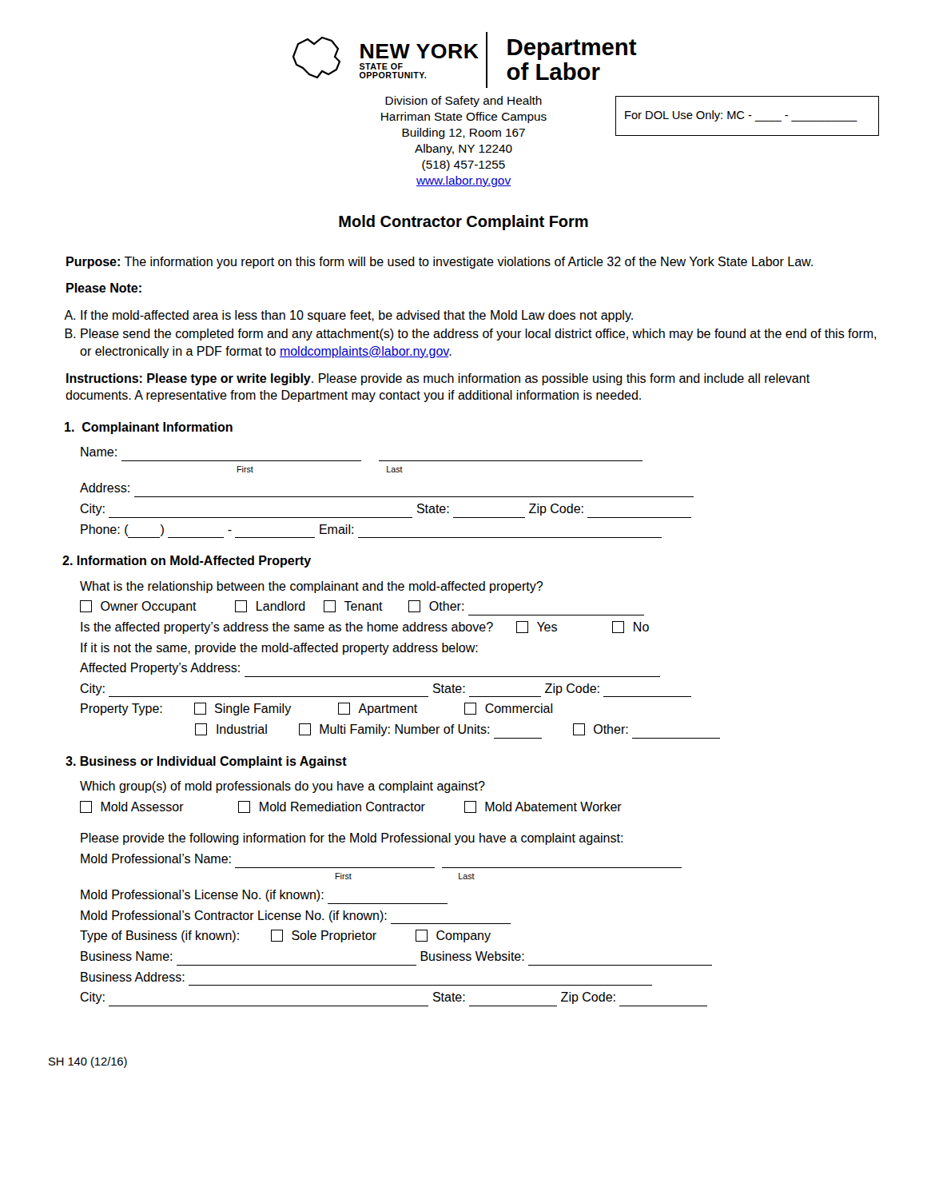| | NEW YORK STATE OF OPPORTUNITY. | | Department of Labor |
For DOL Use Only: MC - ____ - __________
Division of Safety and Health
Harriman State Office Campus
Building 12, Room 167
Albany, NY 12240
(518) 457-1255
www.labor.ny.gov
Mold Contractor Complaint Form
Purpose: The information you report on this form will be used to investigate violations of Article 32 of the New York State Labor Law.
Please Note:
If the mold-affected area is less than 10 square feet, be advised that the Mold Law does not apply.
Please send the completed form and any attachment(s) to the address of your local district office, which may be found at the end of this form, or electronically in a PDF format to moldcomplaints@labor.ny.gov.
Instructions: Please type or write legibly. Please provide as much information as possible using this form and include all relevant documents. A representative from the Department may contact you if additional information is needed.
1. Complainant Information
Name:
First Last
Address:
City: State: Zip Code:
Phone: ( ) - Email:
2. Information on Mold-Affected Property
What is the relationship between the complainant and the mold-affected property?
Owner Occupant Landlord Tenant Other:
Is the affected property’s address the same as the home address above? Yes No
If it is not the same, provide the mold-affected property address below:
Affected Property’s Address:
City: State: Zip Code:
Property Type: Single Family Apartment Commercial
Industrial Multi Family: Number of Units: Other:
3. Business or Individual Complaint is Against
Which group(s) of mold professionals do you have a complaint against?
Mold Assessor Mold Remediation Contractor Mold Abatement Worker
Please provide the following information for the Mold Professional you have a complaint against:
Mold Professional’s Name:
First Last
Mold Professional’s License No. (if known):
Mold Professional’s Contractor License No. (if known):
Type of Business (if known): Sole Proprietor Company
Business Name: Business Website:
Business Address:
City: State: Zip Code:
SH 140 (12/16)